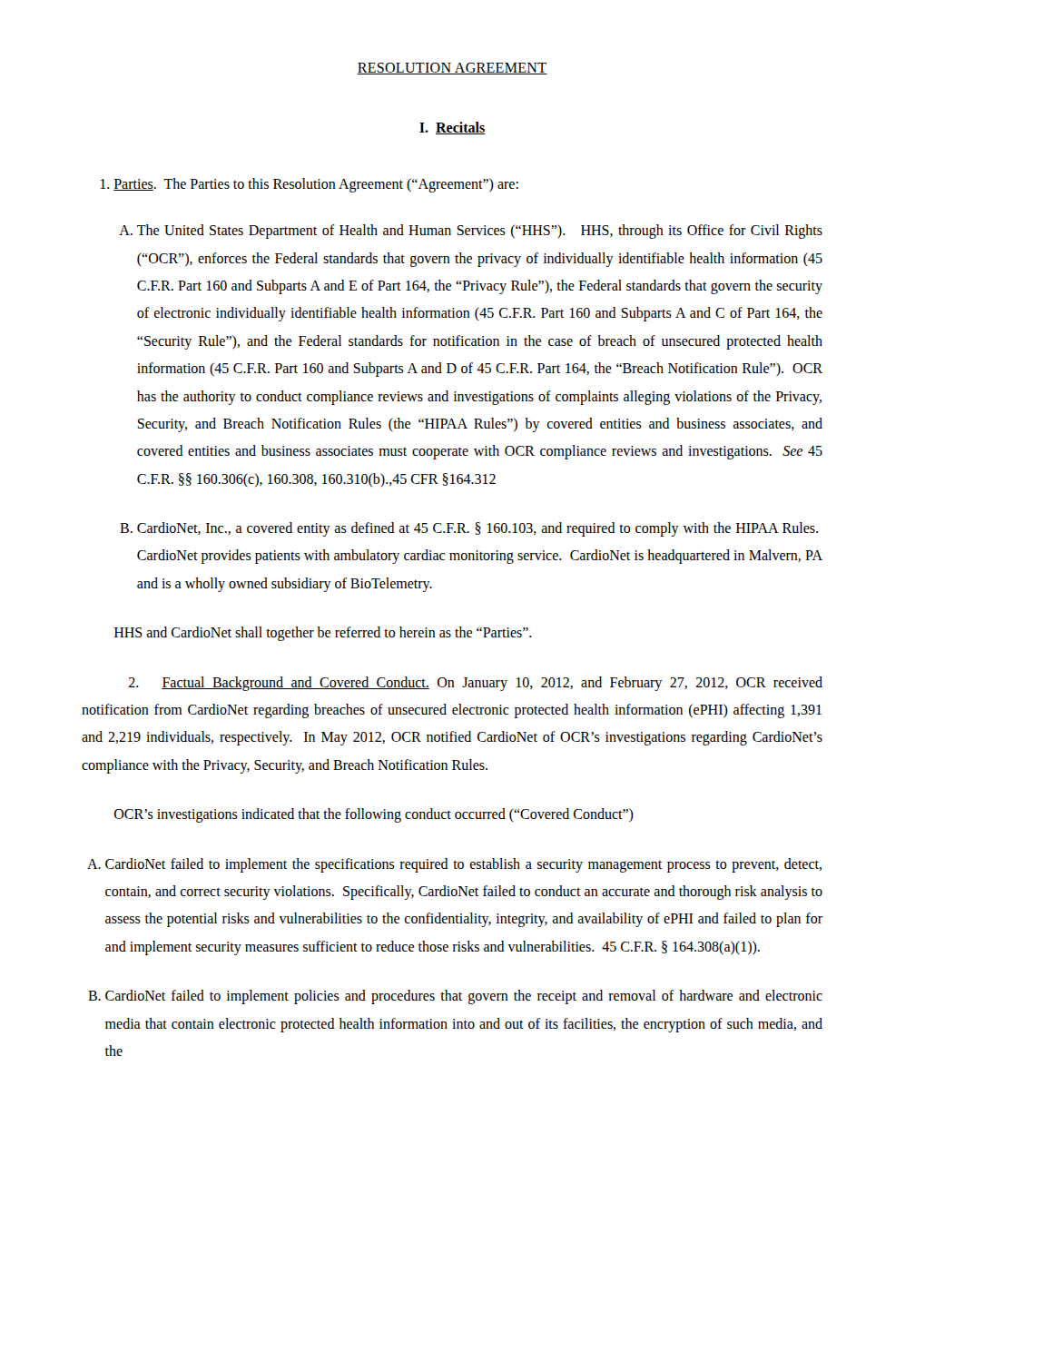RESOLUTION AGREEMENT
I. Recitals
Parties. The Parties to this Resolution Agreement (“Agreement”) are:
The United States Department of Health and Human Services (“HHS”). HHS, through its Office for Civil Rights (“OCR”), enforces the Federal standards that govern the privacy of individually identifiable health information (45 C.F.R. Part 160 and Subparts A and E of Part 164, the “Privacy Rule”), the Federal standards that govern the security of electronic individually identifiable health information (45 C.F.R. Part 160 and Subparts A and C of Part 164, the “Security Rule”), and the Federal standards for notification in the case of breach of unsecured protected health information (45 C.F.R. Part 160 and Subparts A and D of 45 C.F.R. Part 164, the “Breach Notification Rule”). OCR has the authority to conduct compliance reviews and investigations of complaints alleging violations of the Privacy, Security, and Breach Notification Rules (the “HIPAA Rules”) by covered entities and business associates, and covered entities and business associates must cooperate with OCR compliance reviews and investigations. See 45 C.F.R. §§ 160.306(c), 160.308, 160.310(b).,45 CFR §164.312
CardioNet, Inc., a covered entity as defined at 45 C.F.R. § 160.103, and required to comply with the HIPAA Rules. CardioNet provides patients with ambulatory cardiac monitoring service. CardioNet is headquartered in Malvern, PA and is a wholly owned subsidiary of BioTelemetry.
HHS and CardioNet shall together be referred to herein as the “Parties”.
2. Factual Background and Covered Conduct. On January 10, 2012, and February 27, 2012, OCR received notification from CardioNet regarding breaches of unsecured electronic protected health information (ePHI) affecting 1,391 and 2,219 individuals, respectively. In May 2012, OCR notified CardioNet of OCR’s investigations regarding CardioNet’s compliance with the Privacy, Security, and Breach Notification Rules.
OCR’s investigations indicated that the following conduct occurred (“Covered Conduct”)
CardioNet failed to implement the specifications required to establish a security management process to prevent, detect, contain, and correct security violations. Specifically, CardioNet failed to conduct an accurate and thorough risk analysis to assess the potential risks and vulnerabilities to the confidentiality, integrity, and availability of ePHI and failed to plan for and implement security measures sufficient to reduce those risks and vulnerabilities. 45 C.F.R. § 164.308(a)(1)).
CardioNet failed to implement policies and procedures that govern the receipt and removal of hardware and electronic media that contain electronic protected health information into and out of its facilities, the encryption of such media, and the